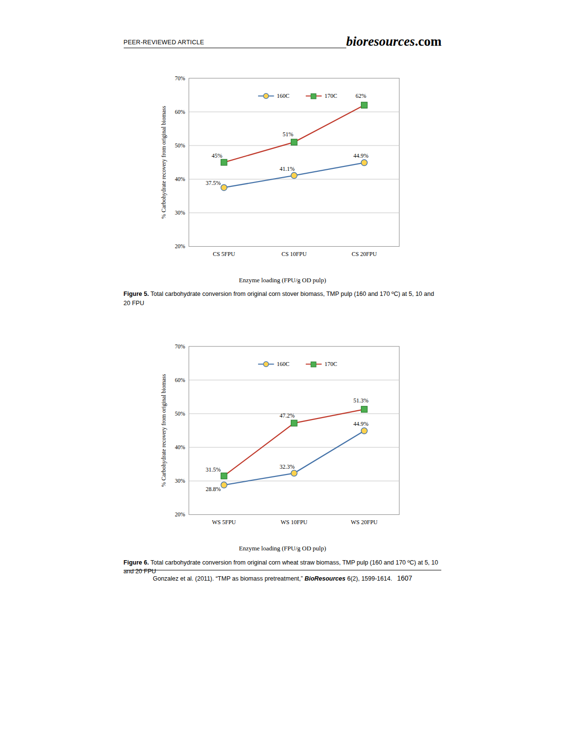PEER-REVIEWED ARTICLE
bioresources.com
70% 60% 50% 40% 30% 20% % Carbohydrate recovery from original biomass CS 5FPU CS 10FPU CS 20FPU 160C 170C 45% 51% 62% 37.5% 41.1% 44.9%
Enzyme loading (FPU/g OD pulp)
Figure 5. Total carbohydrate conversion from original corn stover biomass, TMP pulp (160 and 170 ºC) at 5, 10 and 20 FPU
70% 60% 50% 40% 30% 20% % Carbohydrate recovery from original biomass WS 5FPU WS 10FPU WS 20FPU 160C 170C 31.5% 47.2% 51.3% 28.8% 32.3% 44.9%
Enzyme loading (FPU/g OD pulp)
Figure 6. Total carbohydrate conversion from original corn wheat straw biomass, TMP pulp (160 and 170 ºC) at 5, 10 and 20 FPU
Gonzalez et al. (2011). “TMP as biomass pretreatment,” BioResources 6(2), 1599-1614.1607